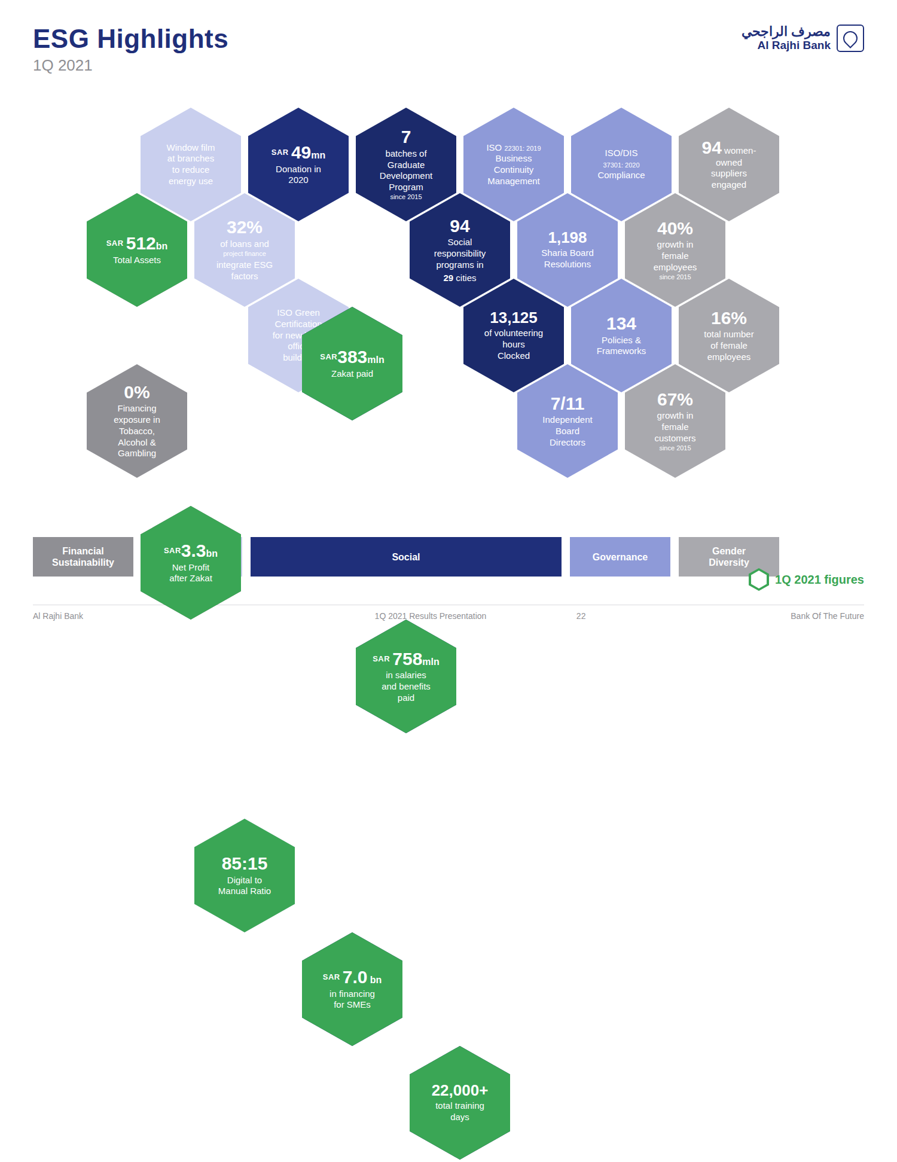ESG Highlights
1Q 2021
مصرف الراجحي
Al Rajhi Bank
Window film
at branches
to reduce
energy use
SAR 49 mn Donation in
2020
7 batches of
Graduate
Development
Program since 2015
ISO 22301: 2019
Business
Continuity
Management
ISO/DIS
37301: 2020
Compliance
94 women-
owned
suppliers
engaged
SAR 512 bn Total Assets
32% of loans and project finance integrate ESG
factors
SAR 383 mln Zakat paid
94 Social
responsibility
programs in 29 cities
1,198 Sharia Board
Resolutions
40% growth in
female
employees since 2015
SAR 3.3 bn Net Profit
after Zakat
ISO Green
Certification
for new head
office
building
SAR 758 mln in salaries
and benefits
paid
13,125 of volunteering
hours
Clocked
134 Policies &
Frameworks
16% total number
of female
employees
0% Financing
exposure in
Tobacco,
Alcohol &
Gambling
85:15 Digital to
Manual Ratio
SAR 7.0 bn in financing
for SMEs
22,000+total training
days
7/11 Independent
Board
Directors
67% growth in
female
customers since 2015
Financial
Sustainability
Environmental
Social
Governance
Gender
Diversity
1Q 2021 figures
Al Rajhi Bank 1Q 2021 Results Presentation 22 Bank Of The Future